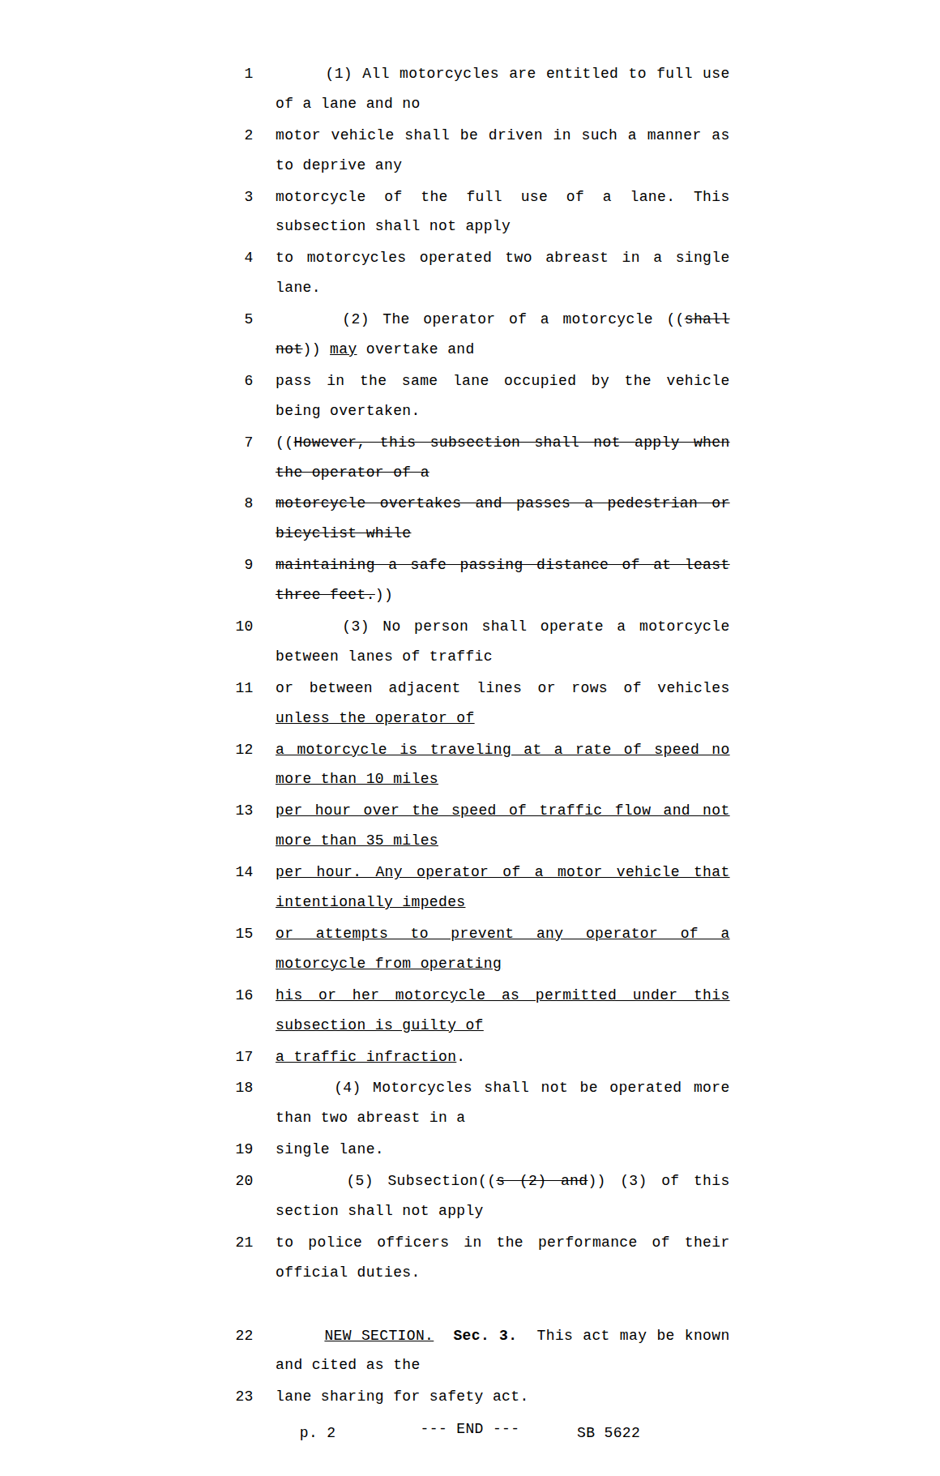| 1 | (1) All motorcycles are entitled to full use of a lane and no |
| 2 | motor vehicle shall be driven in such a manner as to deprive any |
| 3 | motorcycle of the full use of a lane. This subsection shall not apply |
| 4 | to motorcycles operated two abreast in a single lane. |
| 5 | (2) The operator of a motorcycle (( shall not )) may overtake and |
| 6 | pass in the same lane occupied by the vehicle being overtaken. |
| 7 | (( However, this subsection shall not apply when the operator of a |
| 8 | motorcycle overtakes and passes a pedestrian or bicyclist while |
| 9 | maintaining a safe passing distance of at least three feet. )) |
| 10 | (3) No person shall operate a motorcycle between lanes of traffic |
| 11 | or between adjacent lines or rows of vehicles unless the operator of |
| 12 | a motorcycle is traveling at a rate of speed no more than 10 miles |
| 13 | per hour over the speed of traffic flow and not more than 35 miles |
| 14 | per hour. Any operator of a motor vehicle that intentionally impedes |
| 15 | or attempts to prevent any operator of a motorcycle from operating |
| 16 | his or her motorcycle as permitted under this subsection is guilty of |
| 17 | a traffic infraction . |
| 18 | (4) Motorcycles shall not be operated more than two abreast in a |
| 19 | single lane. |
| 20 | (5) Subsection(( s (2) and )) (3) of this section shall not apply |
| 21 | to police officers in the performance of their official duties. |
| 22 | NEW SECTION. Sec. 3. This act may be known and cited as the |
| 23 | lane sharing for safety act. |
--- END ---
p. 2 SB 5622